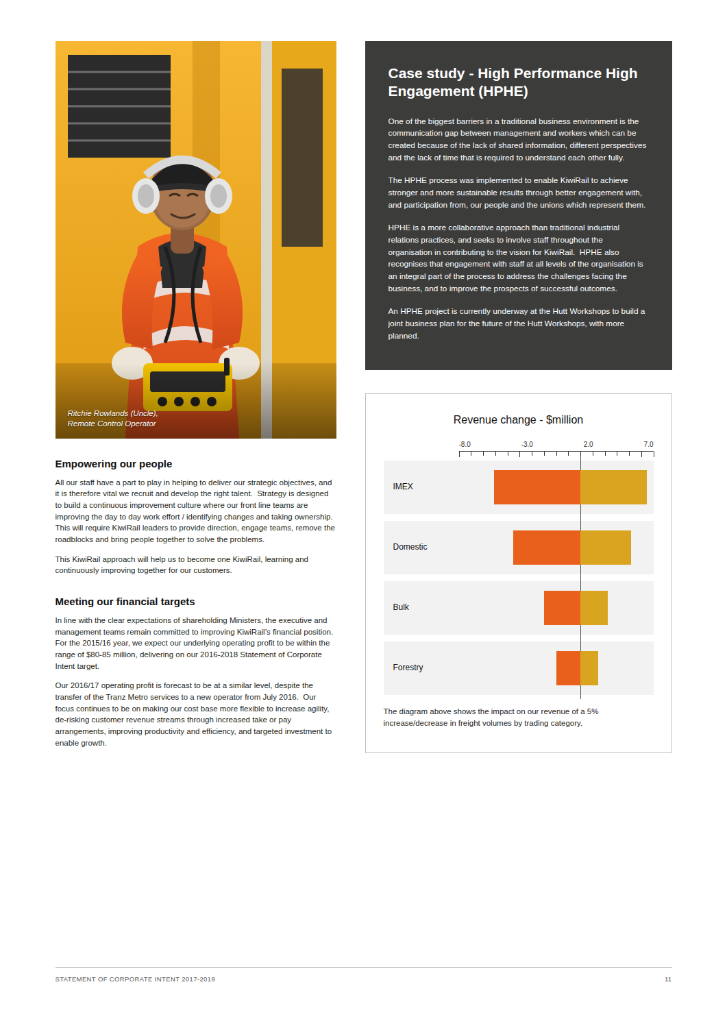Ritchie Rowlands (Uncle),
Remote Control Operator
Empowering our people
All our staff have a part to play in helping to deliver our strategic objectives, and it is therefore vital we recruit and develop the right talent. Strategy is designed to build a continuous improvement culture where our front line teams are improving the day to day work effort / identifying changes and taking ownership. This will require KiwiRail leaders to provide direction, engage teams, remove the roadblocks and bring people together to solve the problems.
This KiwiRail approach will help us to become one KiwiRail, learning and continuously improving together for our customers.
Meeting our financial targets
In line with the clear expectations of shareholding Ministers, the executive and management teams remain committed to improving KiwiRail’s financial position. For the 2015/16 year, we expect our underlying operating profit to be within the range of $80-85 million, delivering on our 2016-2018 Statement of Corporate Intent target.
Our 2016/17 operating profit is forecast to be at a similar level, despite the transfer of the Tranz Metro services to a new operator from July 2016. Our focus continues to be on making our cost base more flexible to increase agility, de-risking customer revenue streams through increased take or pay arrangements, improving productivity and efficiency, and targeted investment to enable growth.
Case study - High Performance High Engagement (HPHE)
One of the biggest barriers in a traditional business environment is the communication gap between management and workers which can be created because of the lack of shared information, different perspectives and the lack of time that is required to understand each other fully.
The HPHE process was implemented to enable KiwiRail to achieve stronger and more sustainable results through better engagement with, and participation from, our people and the unions which represent them.
HPHE is a more collaborative approach than traditional industrial relations practices, and seeks to involve staff throughout the organisation in contributing to the vision for KiwiRail. HPHE also recognises that engagement with staff at all levels of the organisation is an integral part of the process to address the challenges facing the business, and to improve the prospects of successful outcomes.
An HPHE project is currently underway at the Hutt Workshops to build a joint business plan for the future of the Hutt Workshops, with more planned.
Revenue change - $million
-8.0-3.02.07.0
IMEX
Domestic
Bulk
Forestry
The diagram above shows the impact on our revenue of a 5% increase/decrease in freight volumes by trading category.
STATEMENT OF CORPORATE INTENT 2017-2019 11